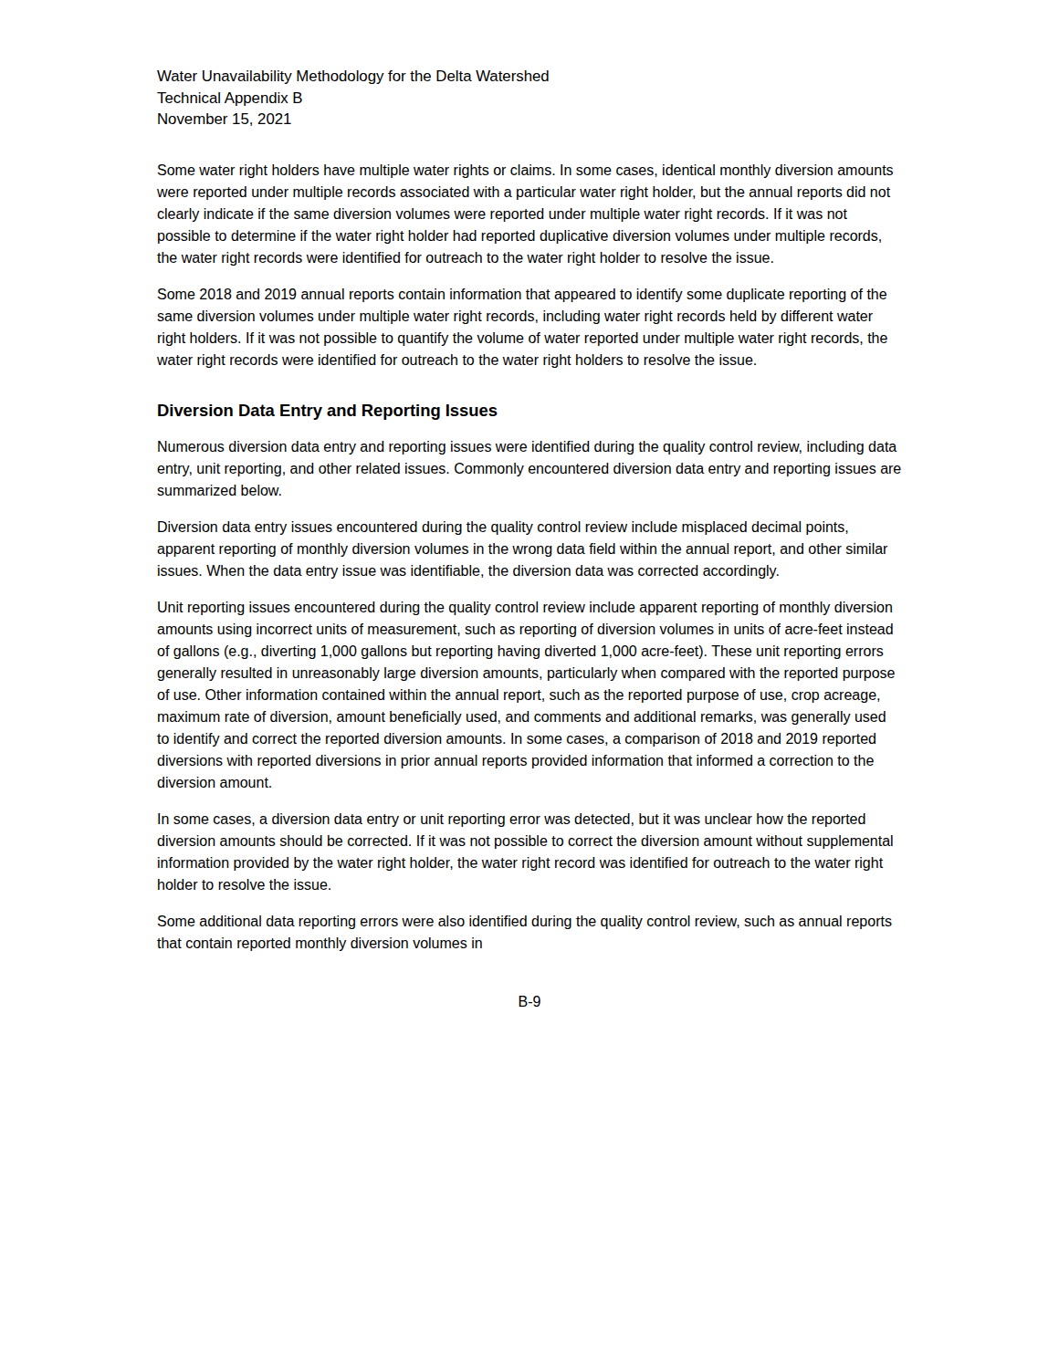Water Unavailability Methodology for the Delta Watershed
Technical Appendix B
November 15, 2021
Some water right holders have multiple water rights or claims. In some cases, identical monthly diversion amounts were reported under multiple records associated with a particular water right holder, but the annual reports did not clearly indicate if the same diversion volumes were reported under multiple water right records. If it was not possible to determine if the water right holder had reported duplicative diversion volumes under multiple records, the water right records were identified for outreach to the water right holder to resolve the issue.
Some 2018 and 2019 annual reports contain information that appeared to identify some duplicate reporting of the same diversion volumes under multiple water right records, including water right records held by different water right holders. If it was not possible to quantify the volume of water reported under multiple water right records, the water right records were identified for outreach to the water right holders to resolve the issue.
Diversion Data Entry and Reporting Issues
Numerous diversion data entry and reporting issues were identified during the quality control review, including data entry, unit reporting, and other related issues. Commonly encountered diversion data entry and reporting issues are summarized below.
Diversion data entry issues encountered during the quality control review include misplaced decimal points, apparent reporting of monthly diversion volumes in the wrong data field within the annual report, and other similar issues. When the data entry issue was identifiable, the diversion data was corrected accordingly.
Unit reporting issues encountered during the quality control review include apparent reporting of monthly diversion amounts using incorrect units of measurement, such as reporting of diversion volumes in units of acre-feet instead of gallons (e.g., diverting 1,000 gallons but reporting having diverted 1,000 acre-feet). These unit reporting errors generally resulted in unreasonably large diversion amounts, particularly when compared with the reported purpose of use. Other information contained within the annual report, such as the reported purpose of use, crop acreage, maximum rate of diversion, amount beneficially used, and comments and additional remarks, was generally used to identify and correct the reported diversion amounts. In some cases, a comparison of 2018 and 2019 reported diversions with reported diversions in prior annual reports provided information that informed a correction to the diversion amount.
In some cases, a diversion data entry or unit reporting error was detected, but it was unclear how the reported diversion amounts should be corrected. If it was not possible to correct the diversion amount without supplemental information provided by the water right holder, the water right record was identified for outreach to the water right holder to resolve the issue.
Some additional data reporting errors were also identified during the quality control review, such as annual reports that contain reported monthly diversion volumes in
B-9